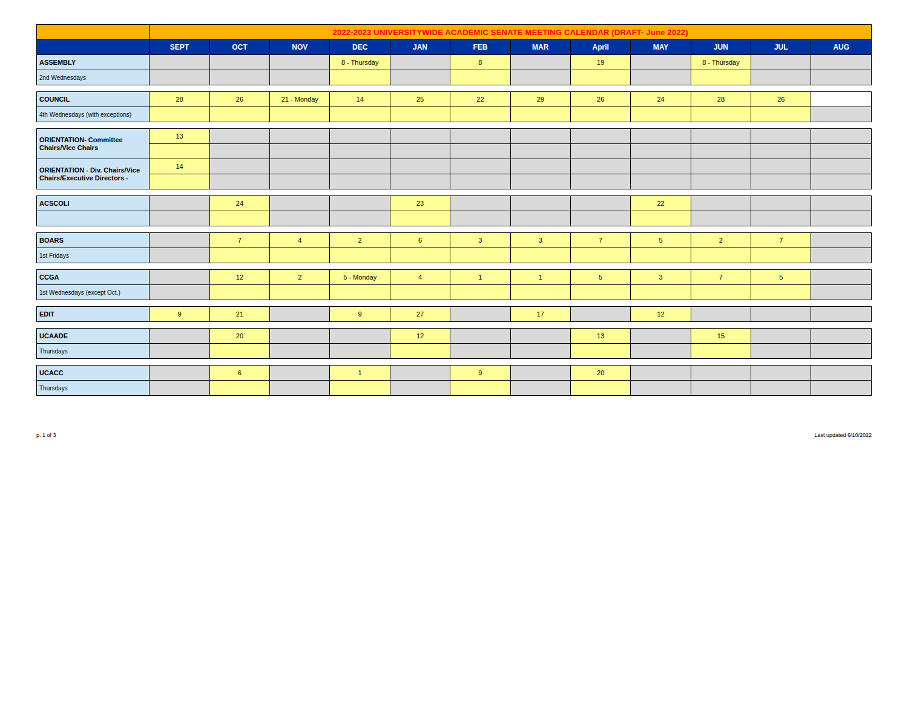| | 2022-2023 UNIVERSITYWIDE ACADEMIC SENATE MEETING CALENDAR (DRAFT- June 2022) |
| | SEPT | OCT | NOV | DEC | JAN | FEB | MAR | April | MAY | JUN | JUL | AUG |
| ASSEMBLY | | | | 8 - Thursday | | 8 | | 19 | | 8 - Thursday | | |
| 2nd Wednesdays | | | | | | | | | | | | |
| COUNCIL | 28 | 26 | 21 - Monday | 14 | 25 | 22 | 29 | 26 | 24 | 28 | 26 | |
| 4th Wednesdays (with exceptions) | | | | | | | | | | | | |
| ORIENTATION- Committee Chairs/Vice Chairs | 13 | | | | | | | | | | | |
| ORIENTATION - Div. Chairs/Vice Chairs/Executive Directors - | 14 | | | | | | | | | | | |
| ACSCOLI | | 24 | | | 23 | | | | 22 | | | |
| BOARS | | 7 | 4 | 2 | 6 | 3 | 3 | 7 | 5 | 2 | 7 | |
| 1st Fridays | | | | | | | | | | | | |
| CCGA | | 12 | 2 | 5 - Monday | 4 | 1 | 1 | 5 | 3 | 7 | 5 | |
| 1st Wednesdays (except Oct.) | | | | | | | | | | | | |
| EDIT | 9 | 21 | | 9 | 27 | | 17 | | 12 | | | |
| UCAADE | | 20 | | | 12 | | | 13 | | 15 | | |
| Thursdays | | | | | | | | | | | | |
| UCACC | | 6 | | 1 | | 9 | | 20 | | | | |
| Thursdays | | | | | | | | | | | | |
p. 1 of 3 Last updated 6/10/2022